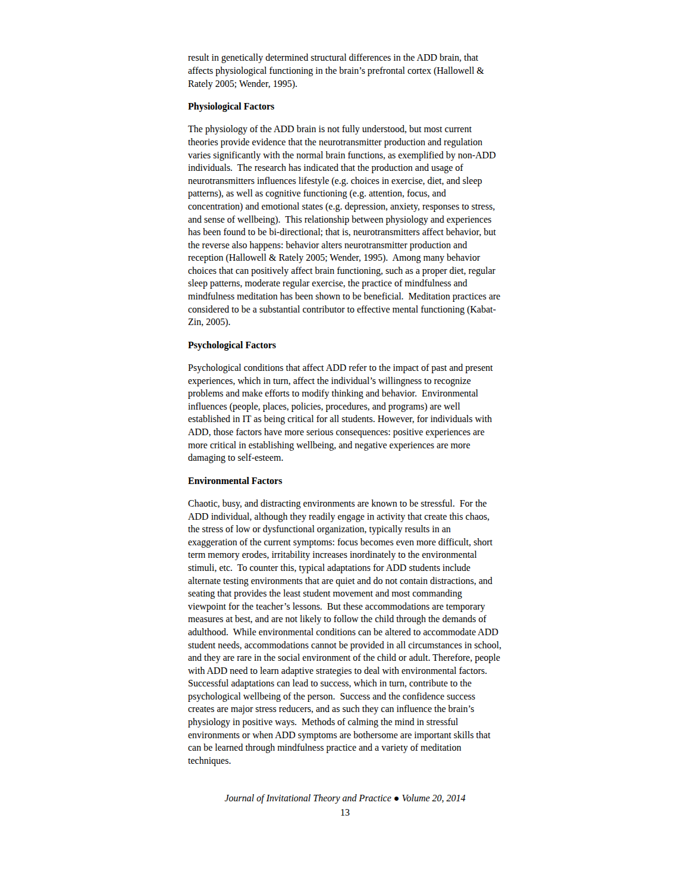result in genetically determined structural differences in the ADD brain, that affects physiological functioning in the brain’s prefrontal cortex (Hallowell & Rately 2005; Wender, 1995).
Physiological Factors
The physiology of the ADD brain is not fully understood, but most current theories provide evidence that the neurotransmitter production and regulation varies significantly with the normal brain functions, as exemplified by non-ADD individuals. The research has indicated that the production and usage of neurotransmitters influences lifestyle (e.g. choices in exercise, diet, and sleep patterns), as well as cognitive functioning (e.g. attention, focus, and concentration) and emotional states (e.g. depression, anxiety, responses to stress, and sense of wellbeing). This relationship between physiology and experiences has been found to be bi-directional; that is, neurotransmitters affect behavior, but the reverse also happens: behavior alters neurotransmitter production and reception (Hallowell & Rately 2005; Wender, 1995). Among many behavior choices that can positively affect brain functioning, such as a proper diet, regular sleep patterns, moderate regular exercise, the practice of mindfulness and mindfulness meditation has been shown to be beneficial. Meditation practices are considered to be a substantial contributor to effective mental functioning (Kabat-Zin, 2005).
Psychological Factors
Psychological conditions that affect ADD refer to the impact of past and present experiences, which in turn, affect the individual’s willingness to recognize problems and make efforts to modify thinking and behavior. Environmental influences (people, places, policies, procedures, and programs) are well established in IT as being critical for all students. However, for individuals with ADD, those factors have more serious consequences: positive experiences are more critical in establishing wellbeing, and negative experiences are more damaging to self-esteem.
Environmental Factors
Chaotic, busy, and distracting environments are known to be stressful. For the ADD individual, although they readily engage in activity that create this chaos, the stress of low or dysfunctional organization, typically results in an exaggeration of the current symptoms: focus becomes even more difficult, short term memory erodes, irritability increases inordinately to the environmental stimuli, etc. To counter this, typical adaptations for ADD students include alternate testing environments that are quiet and do not contain distractions, and seating that provides the least student movement and most commanding viewpoint for the teacher’s lessons. But these accommodations are temporary measures at best, and are not likely to follow the child through the demands of adulthood. While environmental conditions can be altered to accommodate ADD student needs, accommodations cannot be provided in all circumstances in school, and they are rare in the social environment of the child or adult. Therefore, people with ADD need to learn adaptive strategies to deal with environmental factors. Successful adaptations can lead to success, which in turn, contribute to the psychological wellbeing of the person. Success and the confidence success creates are major stress reducers, and as such they can influence the brain’s physiology in positive ways. Methods of calming the mind in stressful environments or when ADD symptoms are bothersome are important skills that can be learned through mindfulness practice and a variety of meditation techniques.
Journal of Invitational Theory and Practice ● Volume 20, 2014
13